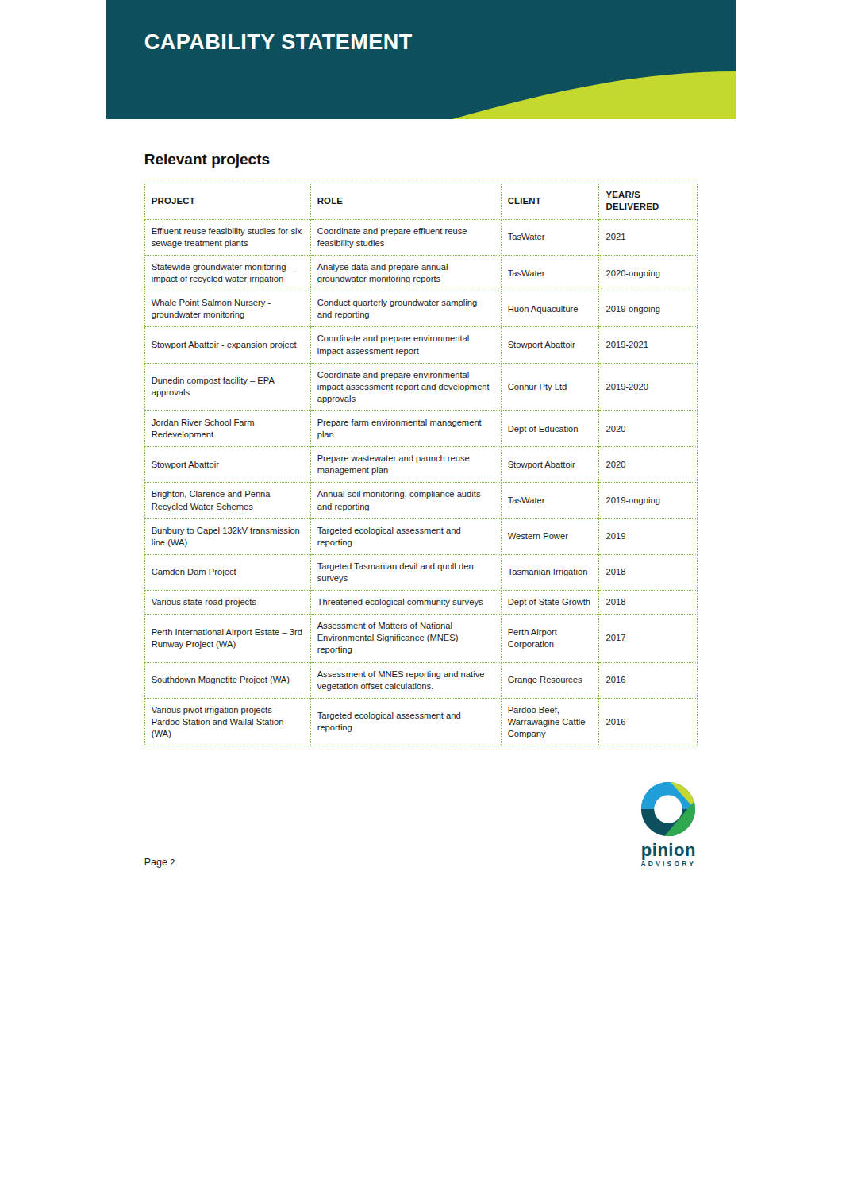CAPABILITY STATEMENT
Relevant projects
| PROJECT | ROLE | CLIENT | YEAR/S DELIVERED |
| --- | --- | --- | --- |
| Effluent reuse feasibility studies for six sewage treatment plants | Coordinate and prepare effluent reuse feasibility studies | TasWater | 2021 |
| Statewide groundwater monitoring – impact of recycled water irrigation | Analyse data and prepare annual groundwater monitoring reports | TasWater | 2020-ongoing |
| Whale Point Salmon Nursery - groundwater monitoring | Conduct quarterly groundwater sampling and reporting | Huon Aquaculture | 2019-ongoing |
| Stowport Abattoir - expansion project | Coordinate and prepare environmental impact assessment report | Stowport Abattoir | 2019-2021 |
| Dunedin compost facility – EPA approvals | Coordinate and prepare environmental impact assessment report and development approvals | Conhur Pty Ltd | 2019-2020 |
| Jordan River School Farm Redevelopment | Prepare farm environmental management plan | Dept of Education | 2020 |
| Stowport Abattoir | Prepare wastewater and paunch reuse management plan | Stowport Abattoir | 2020 |
| Brighton, Clarence and Penna Recycled Water Schemes | Annual soil monitoring, compliance audits and reporting | TasWater | 2019-ongoing |
| Bunbury to Capel 132kV transmission line (WA) | Targeted ecological assessment and reporting | Western Power | 2019 |
| Camden Dam Project | Targeted Tasmanian devil and quoll den surveys | Tasmanian Irrigation | 2018 |
| Various state road projects | Threatened ecological community surveys | Dept of State Growth | 2018 |
| Perth International Airport Estate – 3rd Runway Project (WA) | Assessment of Matters of National Environmental Significance (MNES) reporting | Perth Airport Corporation | 2017 |
| Southdown Magnetite Project (WA) | Assessment of MNES reporting and native vegetation offset calculations. | Grange Resources | 2016 |
| Various pivot irrigation projects - Pardoo Station and Wallal Station (WA) | Targeted ecological assessment and reporting | Pardoo Beef, Warrawagine Cattle Company | 2016 |
Page 2
pinion
ADVISORY